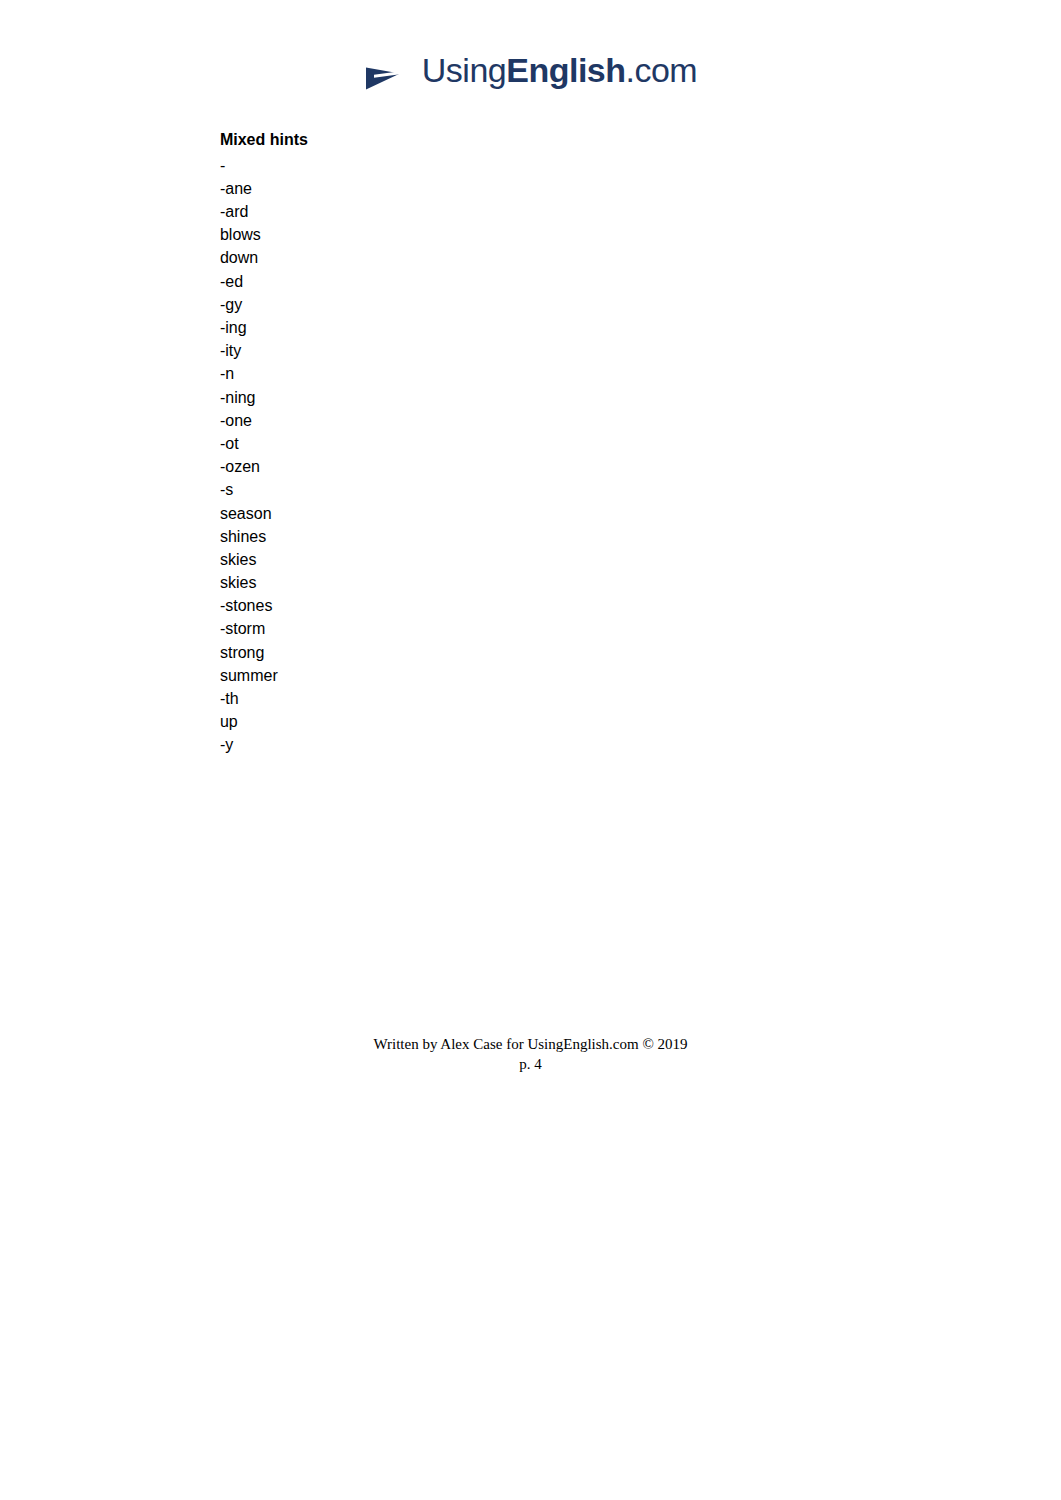UsingEnglish.com
UsingEnglish.com
Mixed hints
-
-ane
-ard
blows
down
-ed
-gy
-ing
-ity
-n
-ning
-one
-ot
-ozen
-s
season
shines
skies
skies
-stones
-storm
strong
summer
-th
up
-y
Written by Alex Case for UsingEnglish.com © 2019 p. 4